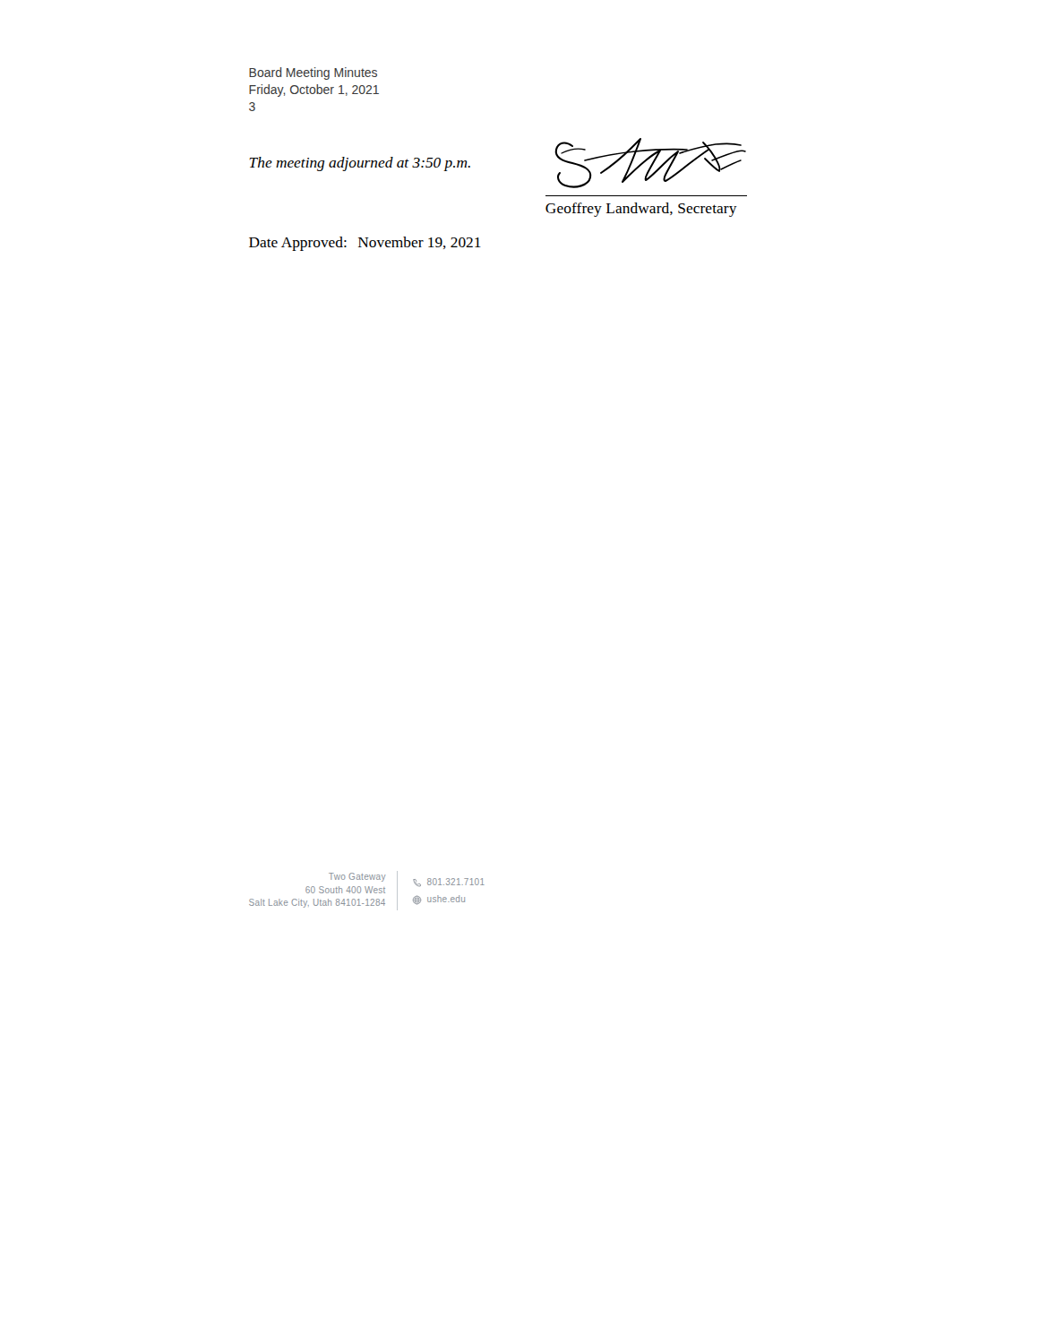Board Meeting Minutes
Friday, October 1, 2021
3
The meeting adjourned at 3:50 p.m.
Geoffrey Landward, Secretary
Date Approved: November 19, 2021
Two Gateway
60 South 400 West
Salt Lake City, Utah 84101-1284
801.321.7101
ushe.edu